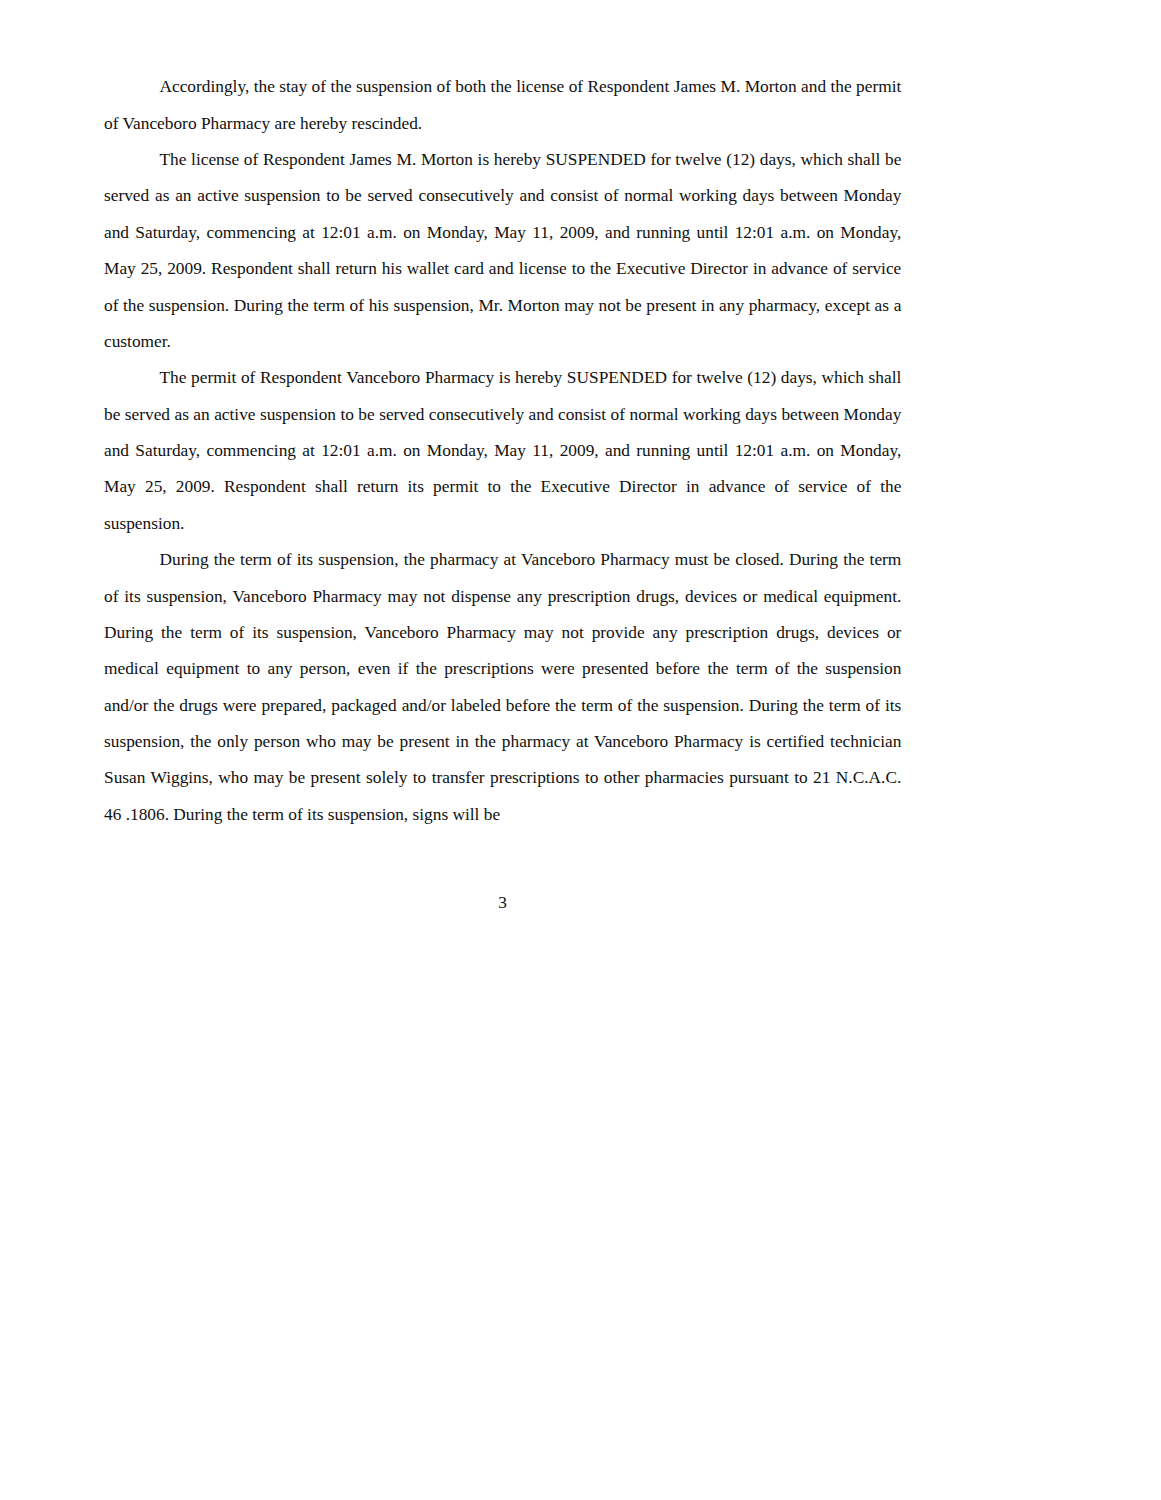Accordingly, the stay of the suspension of both the license of Respondent James M. Morton and the permit of Vanceboro Pharmacy are hereby rescinded.
The license of Respondent James M. Morton is hereby SUSPENDED for twelve (12) days, which shall be served as an active suspension to be served consecutively and consist of normal working days between Monday and Saturday, commencing at 12:01 a.m. on Monday, May 11, 2009, and running until 12:01 a.m. on Monday, May 25, 2009. Respondent shall return his wallet card and license to the Executive Director in advance of service of the suspension. During the term of his suspension, Mr. Morton may not be present in any pharmacy, except as a customer.
The permit of Respondent Vanceboro Pharmacy is hereby SUSPENDED for twelve (12) days, which shall be served as an active suspension to be served consecutively and consist of normal working days between Monday and Saturday, commencing at 12:01 a.m. on Monday, May 11, 2009, and running until 12:01 a.m. on Monday, May 25, 2009. Respondent shall return its permit to the Executive Director in advance of service of the suspension.
During the term of its suspension, the pharmacy at Vanceboro Pharmacy must be closed. During the term of its suspension, Vanceboro Pharmacy may not dispense any prescription drugs, devices or medical equipment. During the term of its suspension, Vanceboro Pharmacy may not provide any prescription drugs, devices or medical equipment to any person, even if the prescriptions were presented before the term of the suspension and/or the drugs were prepared, packaged and/or labeled before the term of the suspension. During the term of its suspension, the only person who may be present in the pharmacy at Vanceboro Pharmacy is certified technician Susan Wiggins, who may be present solely to transfer prescriptions to other pharmacies pursuant to 21 N.C.A.C. 46 .1806. During the term of its suspension, signs will be
3